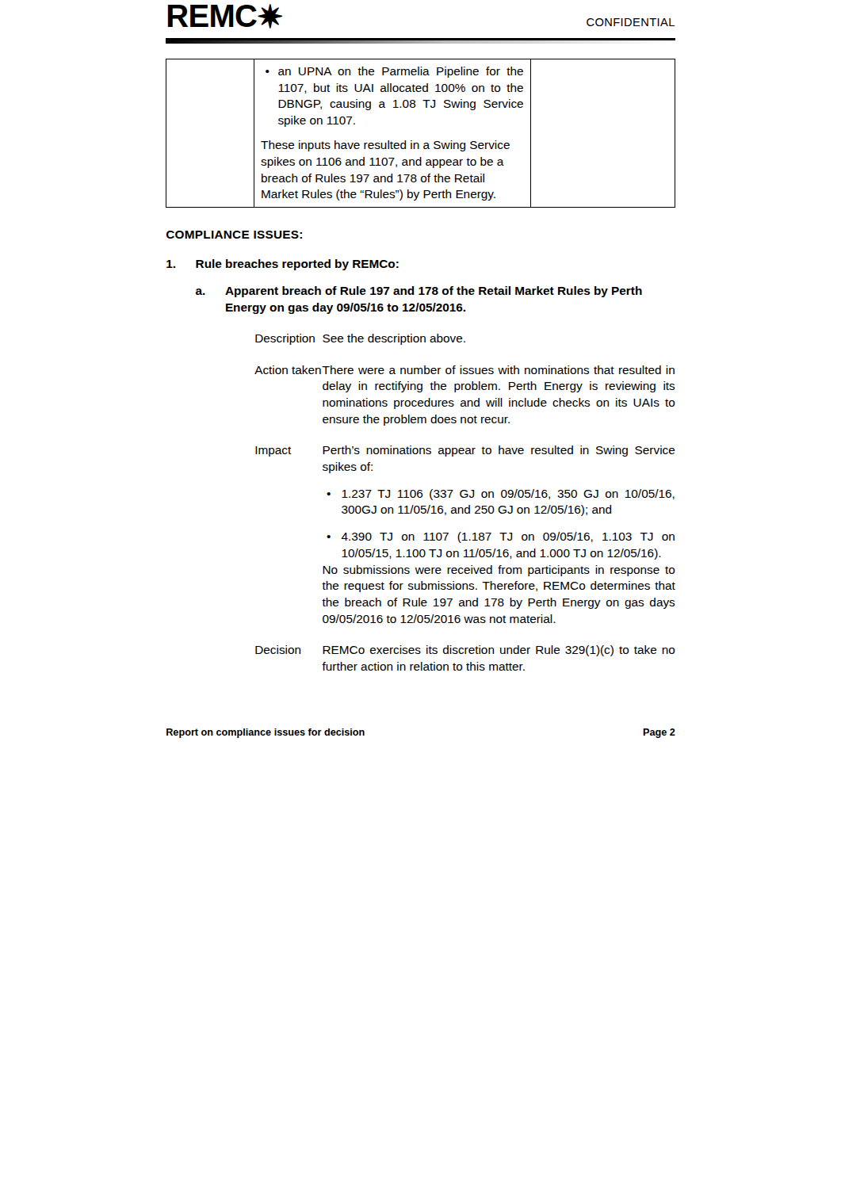REMC✷
CONFIDENTIAL
| | an UPNA on the Parmelia Pipeline for the 1107, but its UAI allocated 100% on to the DBNGP, causing a 1.08 TJ Swing Service spike on 1107. These inputs have resulted in a Swing Service spikes on 1106 and 1107, and appear to be a breach of Rules 197 and 178 of the Retail Market Rules (the “Rules”) by Perth Energy. | |
COMPLIANCE ISSUES:
Rule breaches reported by REMCo:
Apparent breach of Rule 197 and 178 of the Retail Market Rules by Perth Energy on gas day 09/05/16 to 12/05/2016.
Description
See the description above.
Action taken
There were a number of issues with nominations that resulted in delay in rectifying the problem. Perth Energy is reviewing its nominations procedures and will include checks on its UAIs to ensure the problem does not recur.
Impact
Perth’s nominations appear to have resulted in Swing Service spikes of:
1.237 TJ 1106 (337 GJ on 09/05/16, 350 GJ on 10/05/16, 300GJ on 11/05/16, and 250 GJ on 12/05/16); and
4.390 TJ on 1107 (1.187 TJ on 09/05/16, 1.103 TJ on 10/05/15, 1.100 TJ on 11/05/16, and 1.000 TJ on 12/05/16).
No submissions were received from participants in response to the request for submissions. Therefore, REMCo determines that the breach of Rule 197 and 178 by Perth Energy on gas days 09/05/2016 to 12/05/2016 was not material.
Decision
REMCo exercises its discretion under Rule 329(1)(c) to take no further action in relation to this matter.
Report on compliance issues for decision
Page 2